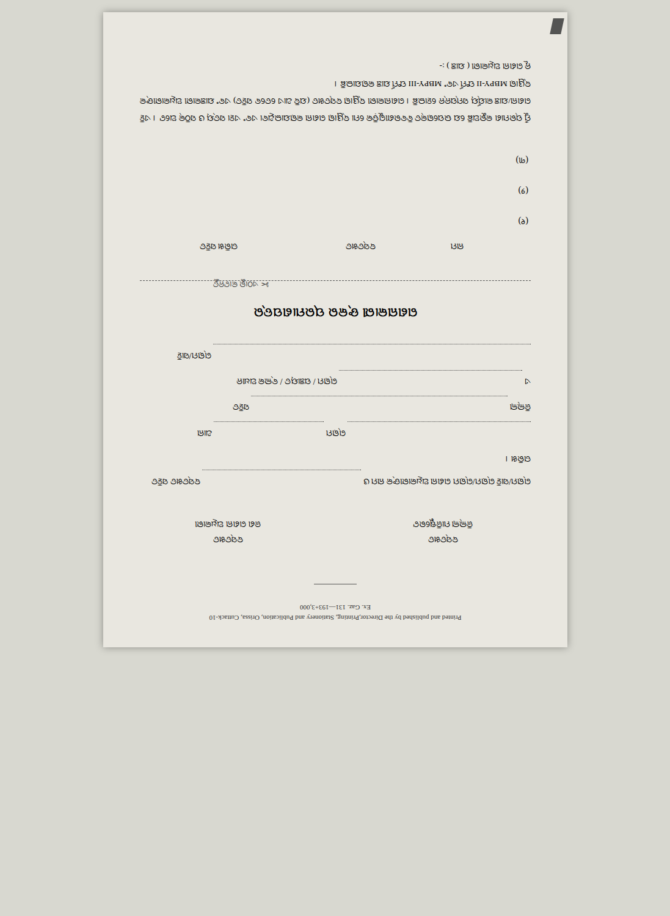Printed and published by the Director,Printing, Stationery and Publication, Orissa, Cuttack-10
Ex. Gaz. 131—193+3,000
ଦସ୍ତଖତ
ଜିଲ୍ଲା ମାଜିଷ୍ଟ୍ରେଟ
ଦସ୍ତଖତ
ଜଣ ଗଣନା ଅଧିକାରୀ
ଗ୍ରାମ/ସାହି ଗ୍ରାମ/ଗ୍ରାମ ଗଣନା ଅଧିକାରୀଙ୍କ ନାମ ଓ ଦସ୍ତଖତ ସହିତ ତାରିଖ ।
ଗ୍ରାମ ଥାନା
ଜିଲ୍ଲା ସହିତ
ଏ ଗ୍ରାମ / ପଞ୍ଚାୟତ / ବ୍ଲକ ଅଧୀନ
ଗ୍ରାମ/ସାହି
ଗଣନାକାରୀ ଙ୍କର ପ୍ରମାଣପତ୍ର
✂ ଏଠାରୁ କାଟନ୍ତୁ
| | ନାମ | ଦସ୍ତଖତ | ତାରିଖ ସହିତ |
| --- | --- | --- | --- |
| (୧) | | | |
| (୨) | | | |
| (୩) | | | |
ମୁଁ ପ୍ରମାଣ କରୁଅଛି ଯେ ଉପରୋକ୍ତ ବିବରଣୀଗୁଡ଼ିକ ମୋ ଦ୍ୱାରା ଗଣନା କରାଯାଇଥିବା ଏବଂ ଏହା ସତ୍ୟ ଓ ସଠିକ୍ ଅଟେ । ଏହି ଗଣନା/ଯାଞ୍ଚ କାର୍ଯ୍ୟ ସମ୍ପନ୍ନ ହୋଇଛି । ଗଣନାକାରୀ ଦ୍ୱାରା ଦସ୍ତଖତ (ଯଦି ଥାଏ ତେବେ ସହିତ) ଏବଂ ଯାଞ୍ଚକାରୀ ଅଧିକାରୀଙ୍କ ଦ୍ୱାରା MBPY-II ଫର୍ମ ଏବଂ MBPY-III ଫର୍ମ ଯାଞ୍ଚ କରାଯାଇଛି ।
ନୂ ଗଣନା ଅଧିକାରୀ ( ଯାଞ୍ଚ ) :-